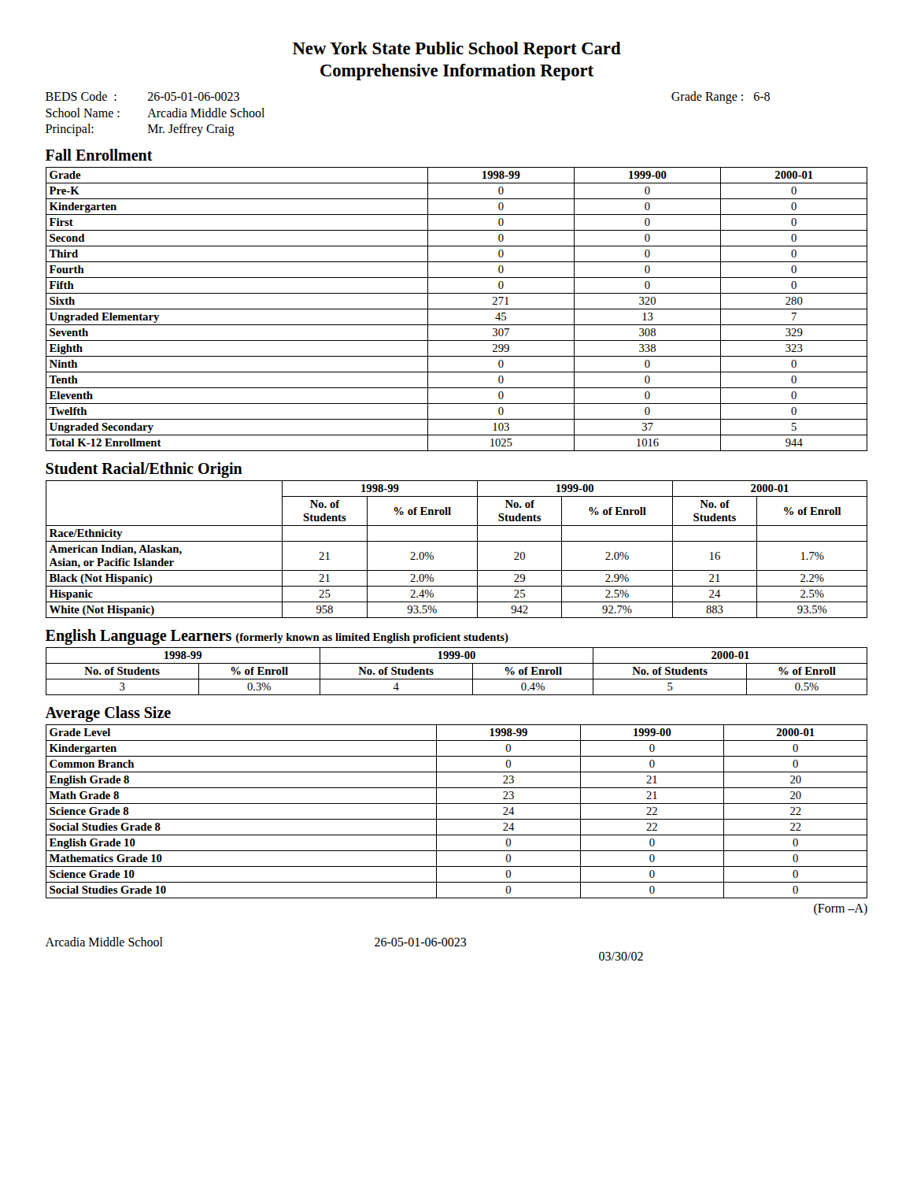New York State Public School Report Card
Comprehensive Information Report
| BEDS Code : | 26-05-01-06-0023 | Grade Range : 6-8 |
| School Name : | Arcadia Middle School | |
| Principal: | Mr. Jeffrey Craig | |
Fall Enrollment
| Grade | 1998-99 | 1999-00 | 2000-01 |
| --- | --- | --- | --- |
| Pre-K | 0 | 0 | 0 |
| Kindergarten | 0 | 0 | 0 |
| First | 0 | 0 | 0 |
| Second | 0 | 0 | 0 |
| Third | 0 | 0 | 0 |
| Fourth | 0 | 0 | 0 |
| Fifth | 0 | 0 | 0 |
| Sixth | 271 | 320 | 280 |
| Ungraded Elementary | 45 | 13 | 7 |
| Seventh | 307 | 308 | 329 |
| Eighth | 299 | 338 | 323 |
| Ninth | 0 | 0 | 0 |
| Tenth | 0 | 0 | 0 |
| Eleventh | 0 | 0 | 0 |
| Twelfth | 0 | 0 | 0 |
| Ungraded Secondary | 103 | 37 | 5 |
| Total K-12 Enrollment | 1025 | 1016 | 944 |
Student Racial/Ethnic Origin
| | 1998-99 | 1999-00 | 2000-01 |
| --- | --- | --- | --- |
| No. of Students | % of Enroll | No. of Students | % of Enroll | No. of Students | % of Enroll |
| Race/Ethnicity | | | | | | |
| American Indian, Alaskan, Asian, or Pacific Islander | 21 | 2.0% | 20 | 2.0% | 16 | 1.7% |
| Black (Not Hispanic) | 21 | 2.0% | 29 | 2.9% | 21 | 2.2% |
| Hispanic | 25 | 2.4% | 25 | 2.5% | 24 | 2.5% |
| White (Not Hispanic) | 958 | 93.5% | 942 | 92.7% | 883 | 93.5% |
English Language Learners (formerly known as limited English proficient students)
| 1998-99 | 1999-00 | 2000-01 |
| --- | --- | --- |
| No. of Students | % of Enroll | No. of Students | % of Enroll | No. of Students | % of Enroll |
| 3 | 0.3% | 4 | 0.4% | 5 | 0.5% |
Average Class Size
| Grade Level | 1998-99 | 1999-00 | 2000-01 |
| --- | --- | --- | --- |
| Kindergarten | 0 | 0 | 0 |
| Common Branch | 0 | 0 | 0 |
| English Grade 8 | 23 | 21 | 20 |
| Math Grade 8 | 23 | 21 | 20 |
| Science Grade 8 | 24 | 22 | 22 |
| Social Studies Grade 8 | 24 | 22 | 22 |
| English Grade 10 | 0 | 0 | 0 |
| Mathematics Grade 10 | 0 | 0 | 0 |
| Science Grade 10 | 0 | 0 | 0 |
| Social Studies Grade 10 | 0 | 0 | 0 |
(Form –A)
| Arcadia Middle School | 26-05-01-06-0023 |
| | 03/30/02 |